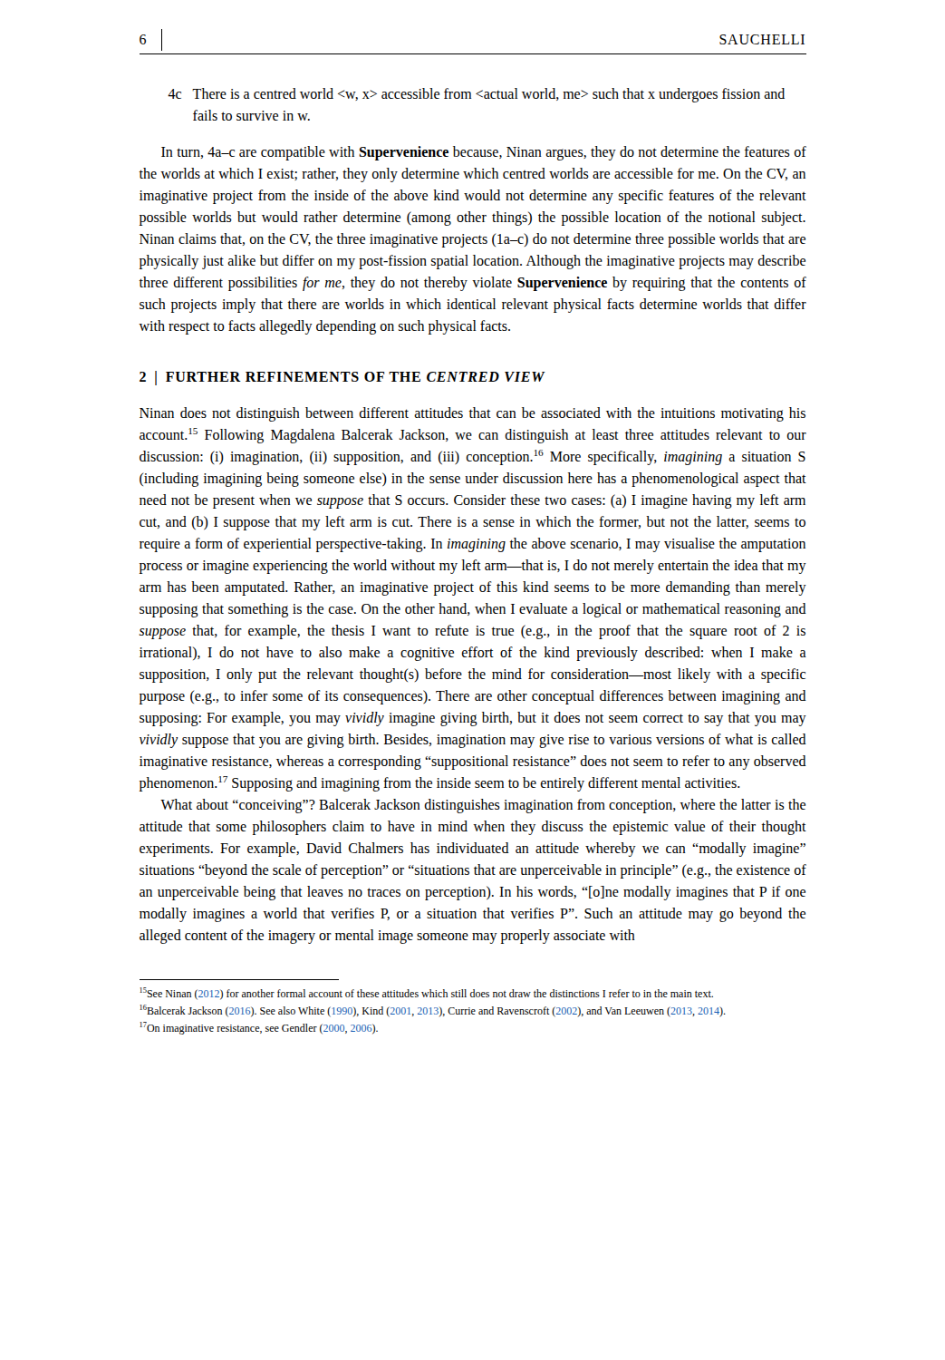6 SAUCHELLI
4c There is a centred world <w, x> accessible from <actual world, me> such that x undergoes fission and fails to survive in w.
In turn, 4a–c are compatible with Supervenience because, Ninan argues, they do not determine the features of the worlds at which I exist; rather, they only determine which centred worlds are accessible for me. On the CV, an imaginative project from the inside of the above kind would not determine any specific features of the relevant possible worlds but would rather determine (among other things) the possible location of the notional subject. Ninan claims that, on the CV, the three imaginative projects (1a–c) do not determine three possible worlds that are physically just alike but differ on my post-fission spatial location. Although the imaginative projects may describe three different possibilities for me, they do not thereby violate Supervenience by requiring that the contents of such projects imply that there are worlds in which identical relevant physical facts determine worlds that differ with respect to facts allegedly depending on such physical facts.
2|FURTHER REFINEMENTS OF THE CENTRED VIEW
Ninan does not distinguish between different attitudes that can be associated with the intuitions motivating his account.15 Following Magdalena Balcerak Jackson, we can distinguish at least three attitudes relevant to our discussion: (i) imagination, (ii) supposition, and (iii) conception.16 More specifically, imagining a situation S (including imagining being someone else) in the sense under discussion here has a phenomenological aspect that need not be present when we suppose that S occurs. Consider these two cases: (a) I imagine having my left arm cut, and (b) I suppose that my left arm is cut. There is a sense in which the former, but not the latter, seems to require a form of experiential perspective-taking. In imagining the above scenario, I may visualise the amputation process or imagine experiencing the world without my left arm—that is, I do not merely entertain the idea that my arm has been amputated. Rather, an imaginative project of this kind seems to be more demanding than merely supposing that something is the case. On the other hand, when I evaluate a logical or mathematical reasoning and suppose that, for example, the thesis I want to refute is true (e.g., in the proof that the square root of 2 is irrational), I do not have to also make a cognitive effort of the kind previously described: when I make a supposition, I only put the relevant thought(s) before the mind for consideration—most likely with a specific purpose (e.g., to infer some of its consequences). There are other conceptual differences between imagining and supposing: For example, you may vividly imagine giving birth, but it does not seem correct to say that you may vividly suppose that you are giving birth. Besides, imagination may give rise to various versions of what is called imaginative resistance, whereas a corresponding “suppositional resistance” does not seem to refer to any observed phenomenon.17 Supposing and imagining from the inside seem to be entirely different mental activities.
What about “conceiving”? Balcerak Jackson distinguishes imagination from conception, where the latter is the attitude that some philosophers claim to have in mind when they discuss the epistemic value of their thought experiments. For example, David Chalmers has individuated an attitude whereby we can “modally imagine” situations “beyond the scale of perception” or “situations that are unperceivable in principle” (e.g., the existence of an unperceivable being that leaves no traces on perception). In his words, “[o]ne modally imagines that P if one modally imagines a world that verifies P, or a situation that verifies P”. Such an attitude may go beyond the alleged content of the imagery or mental image someone may properly associate with
15See Ninan (2012) for another formal account of these attitudes which still does not draw the distinctions I refer to in the main text.
16Balcerak Jackson (2016). See also White (1990), Kind (2001, 2013), Currie and Ravenscroft (2002), and Van Leeuwen (2013, 2014).
17On imaginative resistance, see Gendler (2000, 2006).